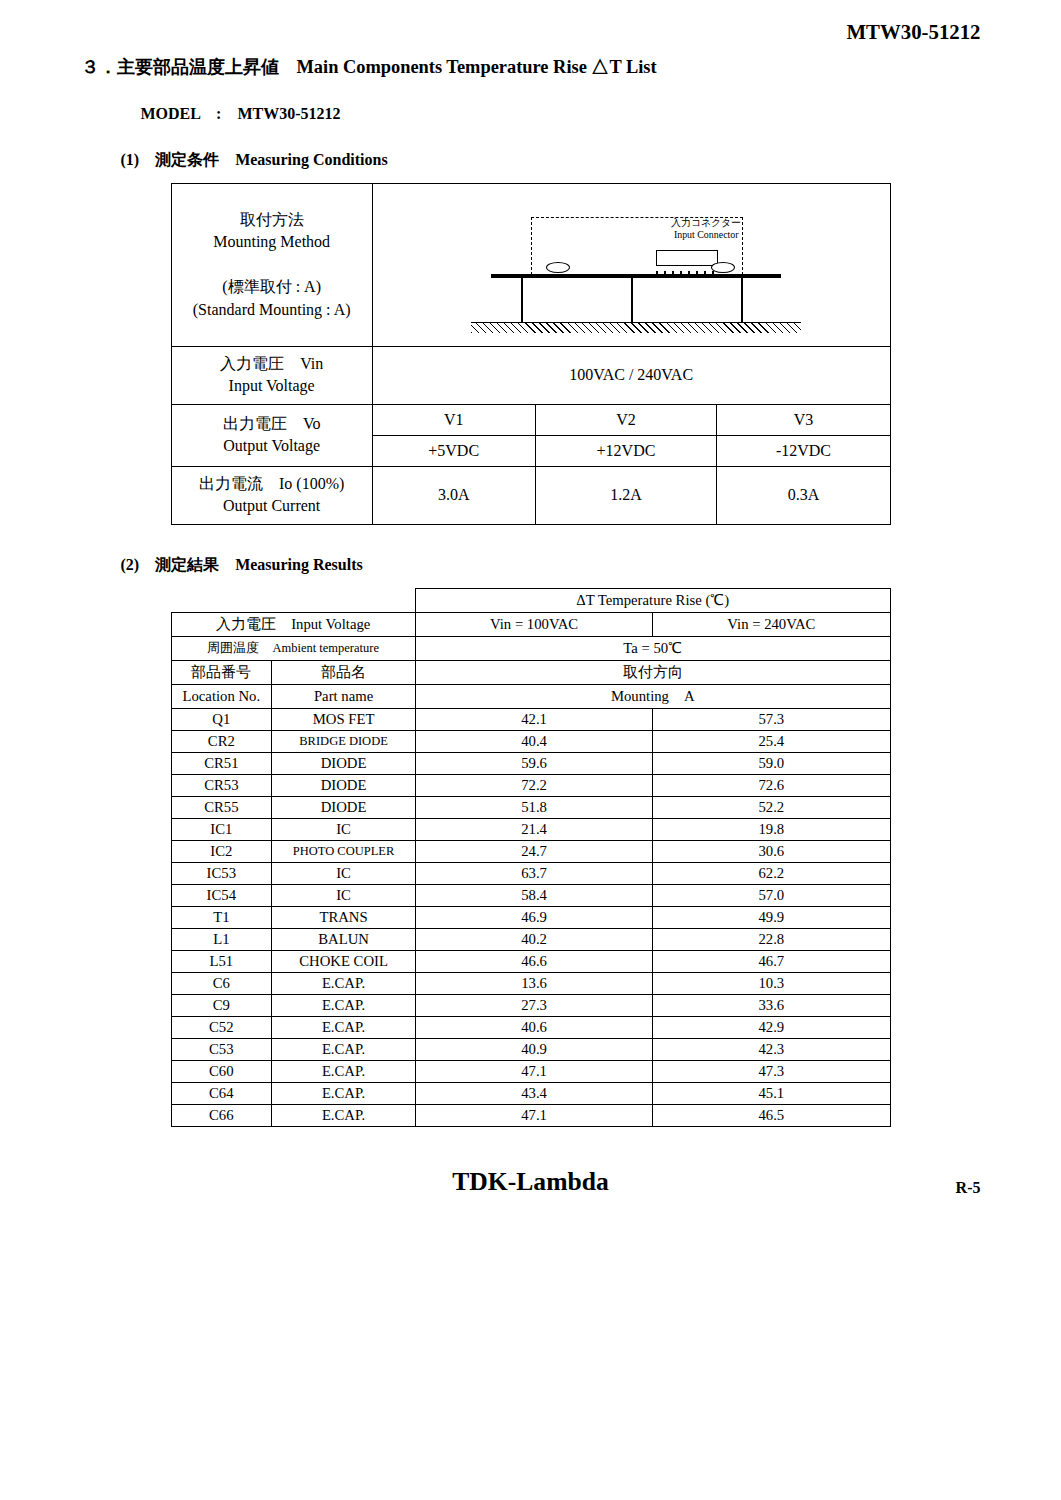MTW30-51212
３．主要部品温度上昇値　Main Components Temperature Rise △T List
MODEL　:　MTW30-51212
(1)　測定条件　Measuring Conditions
| 取付方法 Mounting Method (標準取付 : A) (Standard Mounting : A) | 入力コネクター Input Connector |
| 入力電圧 Vin Input Voltage | 100VAC / 240VAC |
| 出力電圧 Vo Output Voltage | V1 | V2 | V3 |
| +5VDC | +12VDC | -12VDC |
| 出力電流 Io (100%) Output Current | 3.0A | 1.2A | 0.3A |
(2)　測定結果　Measuring Results
| | ΔT Temperature Rise (℃) |
| 入力電圧 Input Voltage | Vin = 100VAC | Vin = 240VAC |
| 周囲温度 Ambient temperature | Ta = 50℃ |
| 部品番号 | 部品名 | 取付方向 |
| Location No. | Part name | Mounting A |
| Q1 | MOS FET | 42.1 | 57.3 |
| CR2 | BRIDGE DIODE | 40.4 | 25.4 |
| CR51 | DIODE | 59.6 | 59.0 |
| CR53 | DIODE | 72.2 | 72.6 |
| CR55 | DIODE | 51.8 | 52.2 |
| IC1 | IC | 21.4 | 19.8 |
| IC2 | PHOTO COUPLER | 24.7 | 30.6 |
| IC53 | IC | 63.7 | 62.2 |
| IC54 | IC | 58.4 | 57.0 |
| T1 | TRANS | 46.9 | 49.9 |
| L1 | BALUN | 40.2 | 22.8 |
| L51 | CHOKE COIL | 46.6 | 46.7 |
| C6 | E.CAP. | 13.6 | 10.3 |
| C9 | E.CAP. | 27.3 | 33.6 |
| C52 | E.CAP. | 40.6 | 42.9 |
| C53 | E.CAP. | 40.9 | 42.3 |
| C60 | E.CAP. | 47.1 | 47.3 |
| C64 | E.CAP. | 43.4 | 45.1 |
| C66 | E.CAP. | 47.1 | 46.5 |
TDK-Lambda R-5